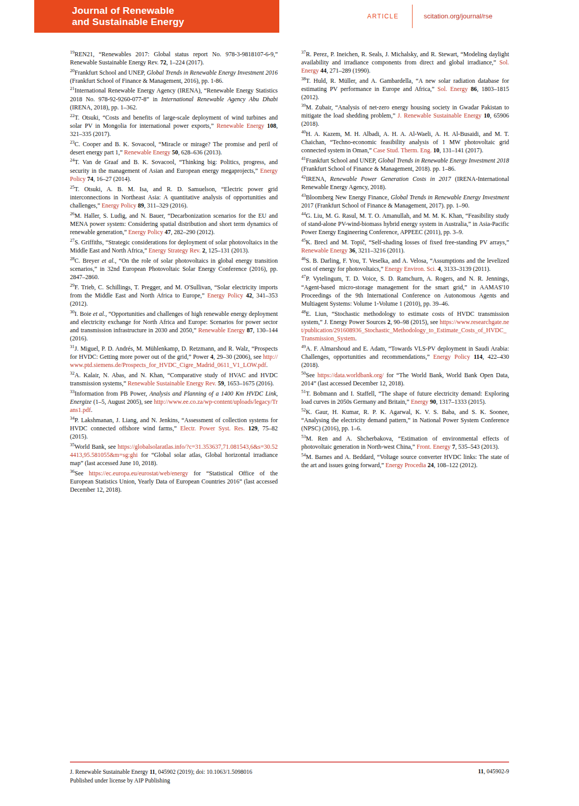Journal of Renewable
and Sustainable Energy
ARTICLE
scitation.org/journal/rse
19 REN21, “Renewables 2017: Global status report No. 978-3-9818107-6-9,” Renewable Sustainable Energy Rev. 72, 1–224 (2017).
20 Frankfurt School and UNEP, Global Trends in Renewable Energy Investment 2016 (Frankfurt School of Finance & Management, 2016), pp. 1-86.
21 International Renewable Energy Agency (IRENA), “Renewable Energy Statistics 2018 No. 978-92-9260-077-8” in International Renewable Agency Abu Dhabi (IRENA, 2018), pp. 1–362.
22 T. Otsuki, “Costs and benefits of large-scale deployment of wind turbines and solar PV in Mongolia for international power exports,” Renewable Energy 108, 321–335 (2017).
23 C. Cooper and B. K. Sovacool, “Miracle or mirage? The promise and peril of desert energy part 1,” Renewable Energy 50, 628–636 (2013).
24 T. Van de Graaf and B. K. Sovacool, “Thinking big: Politics, progress, and security in the management of Asian and European energy megaprojects,” Energy Policy 74, 16–27 (2014).
25 T. Otsuki, A. B. M. Isa, and R. D. Samuelson, “Electric power grid interconnections in Northeast Asia: A quantitative analysis of opportunities and challenges,” Energy Policy 89, 311–329 (2016).
26 M. Haller, S. Ludig, and N. Bauer, “Decarbonization scenarios for the EU and MENA power system: Considering spatial distribution and short term dynamics of renewable generation,” Energy Policy 47, 282–290 (2012).
27 S. Griffiths, “Strategic considerations for deployment of solar photovoltaics in the Middle East and North Africa,” Energy Strategy Rev. 2, 125–131 (2013).
28 C. Breyer et al., “On the role of solar photovoltaics in global energy transition scenarios,” in 32nd European Photovoltaic Solar Energy Conference (2016), pp. 2847–2860.
29 F. Trieb, C. Schillings, T. Pregger, and M. O'Sullivan, “Solar electricity imports from the Middle East and North Africa to Europe,” Energy Policy 42, 341–353 (2012).
30 I. Boie et al., “Opportunities and challenges of high renewable energy deployment and electricity exchange for North Africa and Europe: Scenarios for power sector and transmission infrastructure in 2030 and 2050,” Renewable Energy 87, 130–144 (2016).
31 J. Miguel, P. D. Andrés, M. Mühlenkamp, D. Retzmann, and R. Walz, “Prospects for HVDC: Getting more power out of the grid,” Power 4, 29–30 (2006), see http://www.ptd.siemens.de/Prospects_for_HVDC_Cigre_Madrid_0611_V1_LOW.pdf.
32 A. Kalair, N. Abas, and N. Khan, “Comparative study of HVAC and HVDC transmission systems,” Renewable Sustainable Energy Rev. 59, 1653–1675 (2016).
33 Information from PB Power, Analysis and Planning of a 1400 Km HVDC Link, Energize (1–5, August 2005), see http://www.ee.co.za/wp-content/uploads/legacy/Trans1.pdf.
34 P. Lakshmanan, J. Liang, and N. Jenkins, “Assessment of collection systems for HVDC connected offshore wind farms,” Electr. Power Syst. Res. 129, 75–82 (2015).
35 World Bank, see https://globalsolaratlas.info/?c=31.353637,71.081543,6&s=30.524413,95.581055&m=sg:ghi for “Global solar atlas, Global horizontal irradiance map” (last accessed June 10, 2018).
36 See https://ec.europa.eu/eurostat/web/energy for “Statistical Office of the European Statistics Union, Yearly Data of European Countries 2016” (last accessed December 12, 2018).
37 R. Perez, P. Ineichen, R. Seals, J. Michalsky, and R. Stewart, “Modeling daylight availability and irradiance components from direct and global irradiance,” Sol. Energy 44, 271–289 (1990).
38 T. Huld, R. Müller, and A. Gambardella, “A new solar radiation database for estimating PV performance in Europe and Africa,” Sol. Energy 86, 1803–1815 (2012).
39 M. Zubair, “Analysis of net-zero energy housing society in Gwadar Pakistan to mitigate the load shedding problem,” J. Renewable Sustainable Energy 10, 65906 (2018).
40 H. A. Kazem, M. H. Albadi, A. H. A. Al-Waeli, A. H. Al-Busaidi, and M. T. Chaichan, “Techno-economic feasibility analysis of 1 MW photovoltaic grid connected system in Oman,” Case Stud. Therm. Eng. 10, 131–141 (2017).
41 Frankfurt School and UNEP, Global Trends in Renewable Energy Investment 2018 (Frankfurt School of Finance & Management, 2018). pp. 1–86.
42 IRENA, Renewable Power Generation Costs in 2017 (IRENA-International Renewable Energy Agency, 2018).
43 Bloomberg New Energy Finance, Global Trends in Renewable Energy Investment 2017 (Frankfurt School of Finance & Management, 2017). pp. 1–90.
44 G. Liu, M. G. Rasul, M. T. O. Amanullah, and M. M. K. Khan, “Feasibility study of stand-alone PV-wind-biomass hybrid energy system in Australia,” in Asia-Pacific Power Energy Engineering Conference, APPEEC (2011), pp. 3–9.
45 K. Brecl and M. Topič, “Self-shading losses of fixed free-standing PV arrays,” Renewable Energy 36, 3211–3216 (2011).
46 S. B. Darling, F. You, T. Veselka, and A. Velosa, “Assumptions and the levelized cost of energy for photovoltaics,” Energy Environ. Sci. 4, 3133–3139 (2011).
47 P. Vytelingum, T. D. Voice, S. D. Ramchurn, A. Rogers, and N. R. Jennings, “Agent-based micro-storage management for the smart grid,” in AAMAS'10 Proceedings of the 9th International Conference on Autonomous Agents and Multiagent Systems: Volume 1-Volume 1 (2010), pp. 39–46.
48 E. Liun, “Stochastic methodology to estimate costs of HVDC transmission system,” J. Energy Power Sources 2, 90–98 (2015), see https://www.researchgate.net/publication/291608936_Stochastic_Methodology_to_Estimate_Costs_of_HVDC_Transmission_System.
49 A. F. Almarshoud and E. Adam, “Towards VLS-PV deployment in Saudi Arabia: Challenges, opportunities and recommendations,” Energy Policy 114, 422–430 (2018).
50 See https://data.worldbank.org/ for “The World Bank, World Bank Open Data, 2014” (last accessed December 12, 2018).
51 T. Bobmann and I. Staffell, “The shape of future electricity demand: Exploring load curves in 2050s Germany and Britain,” Energy 90, 1317–1333 (2015).
52 K. Gaur, H. Kumar, R. P. K. Agarwal, K. V. S. Baba, and S. K. Soonee, “Analysing the electricity demand pattern,” in National Power System Conference (NPSC) (2016), pp. 1–6.
53 M. Ren and A. Shcherbakova, “Estimation of environmental effects of photovoltaic generation in North-west China,” Front. Energy 7, 535–543 (2013).
54 M. Barnes and A. Beddard, “Voltage source converter HVDC links: The state of the art and issues going forward,” Energy Procedia 24, 108–122 (2012).
J. Renewable Sustainable Energy 11, 045902 (2019); doi: 10.1063/1.5098016
Published under license by AIP Publishing
11, 045902-9